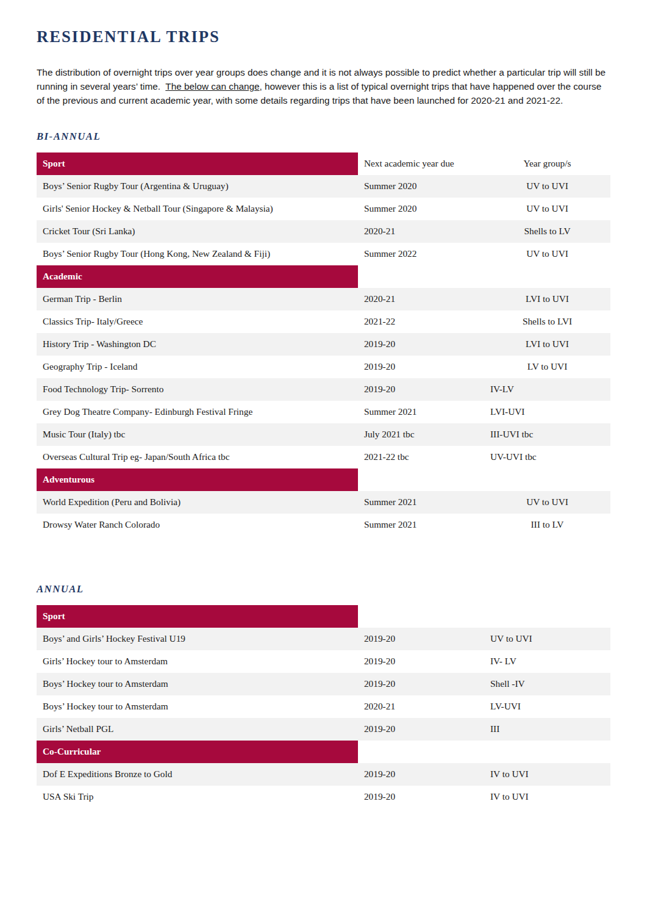RESIDENTIAL TRIPS
The distribution of overnight trips over year groups does change and it is not always possible to predict whether a particular trip will still be running in several years’ time. The below can change, however this is a list of typical overnight trips that have happened over the course of the previous and current academic year, with some details regarding trips that have been launched for 2020-21 and 2021-22.
BI-ANNUAL
| Sport | Next academic year due | Year group/s |
| Boys’ Senior Rugby Tour (Argentina & Uruguay) | Summer 2020 | UV to UVI |
| Girls' Senior Hockey & Netball Tour (Singapore & Malaysia) | Summer 2020 | UV to UVI |
| Cricket Tour (Sri Lanka) | 2020-21 | Shells to LV |
| Boys’ Senior Rugby Tour (Hong Kong, New Zealand & Fiji) | Summer 2022 | UV to UVI |
| Academic | | |
| German Trip - Berlin | 2020-21 | LVI to UVI |
| Classics Trip- Italy/Greece | 2021-22 | Shells to LVI |
| History Trip - Washington DC | 2019-20 | LVI to UVI |
| Geography Trip - Iceland | 2019-20 | LV to UVI |
| Food Technology Trip- Sorrento | 2019-20 | IV-LV |
| Grey Dog Theatre Company- Edinburgh Festival Fringe | Summer 2021 | LVI-UVI |
| Music Tour (Italy) tbc | July 2021 tbc | III-UVI tbc |
| Overseas Cultural Trip eg- Japan/South Africa tbc | 2021-22 tbc | UV-UVI tbc |
| Adventurous | | |
| World Expedition (Peru and Bolivia) | Summer 2021 | UV to UVI |
| Drowsy Water Ranch Colorado | Summer 2021 | III to LV |
ANNUAL
| Sport | | |
| Boys’ and Girls’ Hockey Festival U19 | 2019-20 | UV to UVI |
| Girls’ Hockey tour to Amsterdam | 2019-20 | IV- LV |
| Boys’ Hockey tour to Amsterdam | 2019-20 | Shell -IV |
| Boys’ Hockey tour to Amsterdam | 2020-21 | LV-UVI |
| Girls’ Netball PGL | 2019-20 | III |
| Co-Curricular | | |
| Dof E Expeditions Bronze to Gold | 2019-20 | IV to UVI |
| USA Ski Trip | 2019-20 | IV to UVI |